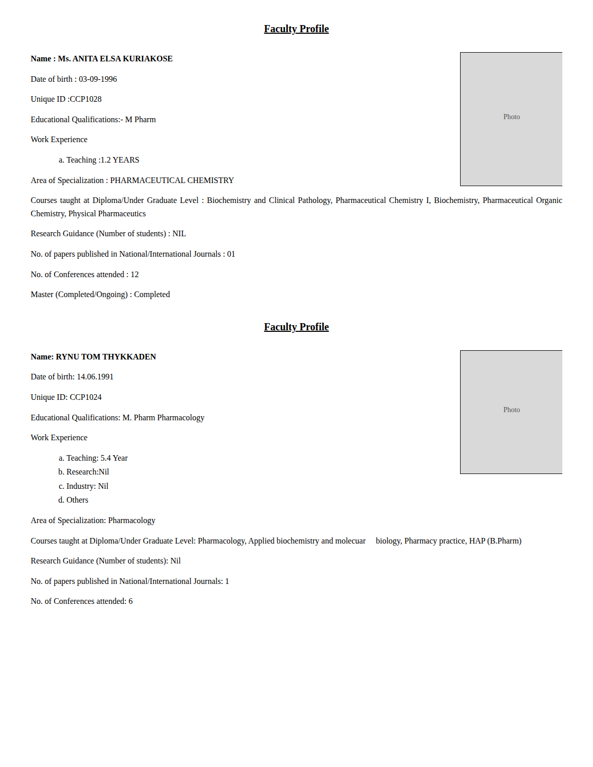Faculty Profile
Name : Ms. ANITA ELSA KURIAKOSE
Date of birth : 03-09-1996
Unique ID :CCP1028
Educational Qualifications:- M Pharm
Work Experience
Teaching :1.2 YEARS
Area of Specialization : PHARMACEUTICAL CHEMISTRY
Courses taught at Diploma/Under Graduate Level : Biochemistry and Clinical Pathology, Pharmaceutical Chemistry I, Biochemistry, Pharmaceutical Organic Chemistry, Physical Pharmaceutics
Research Guidance (Number of students) : NIL
No. of papers published in National/International Journals : 01
No. of Conferences attended : 12
Master (Completed/Ongoing) : Completed
Faculty Profile
Name: RYNU TOM THYKKADEN
Date of birth: 14.06.1991
Unique ID: CCP1024
Educational Qualifications: M. Pharm Pharmacology
Work Experience
Teaching: 5.4 Year
Research:Nil
Industry: Nil
Others
Area of Specialization: Pharmacology
Courses taught at Diploma/Under Graduate Level: Pharmacology, Applied biochemistry and molecuar biology, Pharmacy practice, HAP (B.Pharm)
Research Guidance (Number of students): Nil
No. of papers published in National/International Journals: 1
No. of Conferences attended: 6